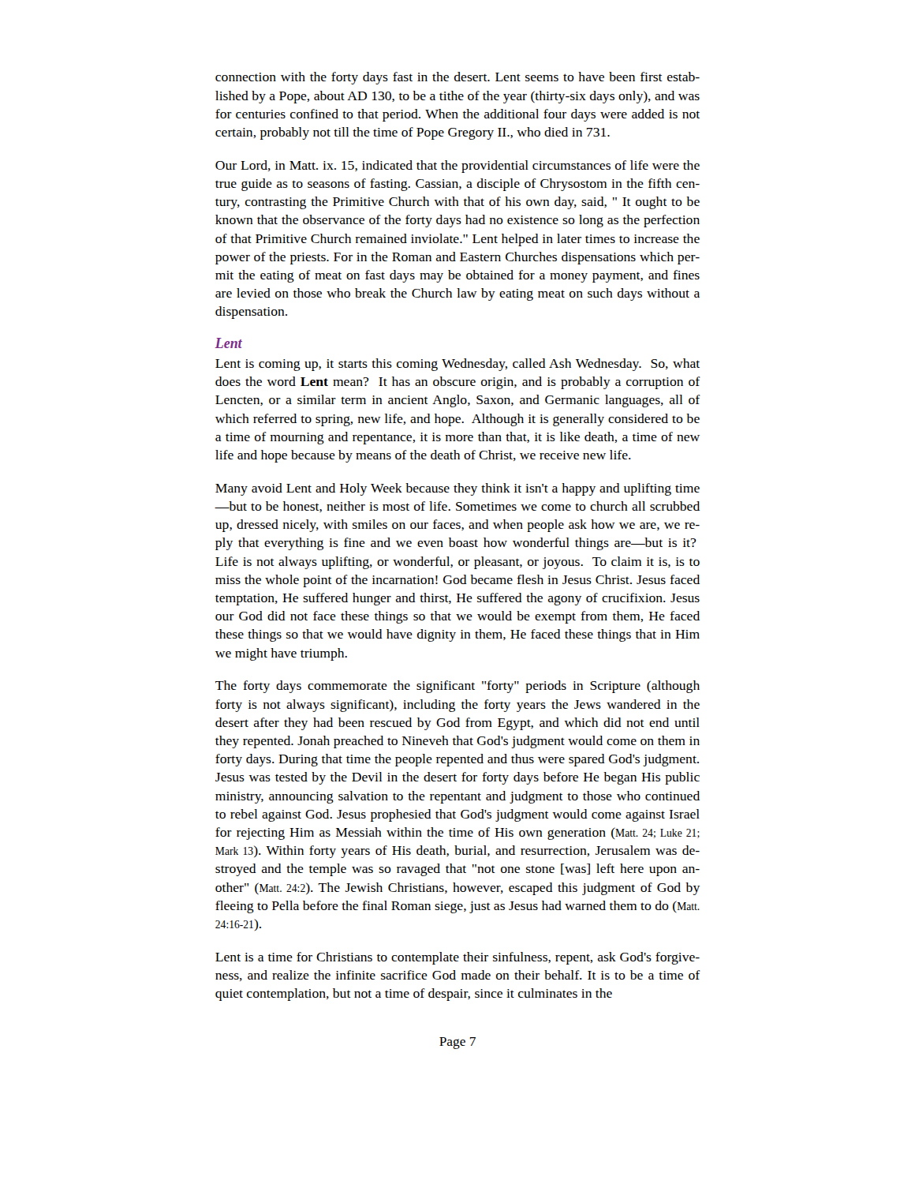connection with the forty days fast in the desert. Lent seems to have been first established by a Pope, about AD 130, to be a tithe of the year (thirty-six days only), and was for centuries confined to that period. When the additional four days were added is not certain, probably not till the time of Pope Gregory II., who died in 731.
Our Lord, in Matt. ix. 15, indicated that the providential circumstances of life were the true guide as to seasons of fasting. Cassian, a disciple of Chrysostom in the fifth century, contrasting the Primitive Church with that of his own day, said, " It ought to be known that the observance of the forty days had no existence so long as the perfection of that Primitive Church remained inviolate." Lent helped in later times to increase the power of the priests. For in the Roman and Eastern Churches dispensations which permit the eating of meat on fast days may be obtained for a money payment, and fines are levied on those who break the Church law by eating meat on such days without a dispensation.
Lent
Lent is coming up, it starts this coming Wednesday, called Ash Wednesday. So, what does the word Lent mean? It has an obscure origin, and is probably a corruption of Lencten, or a similar term in ancient Anglo, Saxon, and Germanic languages, all of which referred to spring, new life, and hope. Although it is generally considered to be a time of mourning and repentance, it is more than that, it is like death, a time of new life and hope because by means of the death of Christ, we receive new life.
Many avoid Lent and Holy Week because they think it isn't a happy and uplifting time—but to be honest, neither is most of life. Sometimes we come to church all scrubbed up, dressed nicely, with smiles on our faces, and when people ask how we are, we reply that everything is fine and we even boast how wonderful things are—but is it? Life is not always uplifting, or wonderful, or pleasant, or joyous. To claim it is, is to miss the whole point of the incarnation! God became flesh in Jesus Christ. Jesus faced temptation, He suffered hunger and thirst, He suffered the agony of crucifixion. Jesus our God did not face these things so that we would be exempt from them, He faced these things so that we would have dignity in them, He faced these things that in Him we might have triumph.
The forty days commemorate the significant "forty" periods in Scripture (although forty is not always significant), including the forty years the Jews wandered in the desert after they had been rescued by God from Egypt, and which did not end until they repented. Jonah preached to Nineveh that God's judgment would come on them in forty days. During that time the people repented and thus were spared God's judgment. Jesus was tested by the Devil in the desert for forty days before He began His public ministry, announcing salvation to the repentant and judgment to those who continued to rebel against God. Jesus prophesied that God's judgment would come against Israel for rejecting Him as Messiah within the time of His own generation (Matt. 24; Luke 21; Mark 13). Within forty years of His death, burial, and resurrection, Jerusalem was destroyed and the temple was so ravaged that "not one stone [was] left here upon another" (Matt. 24:2). The Jewish Christians, however, escaped this judgment of God by fleeing to Pella before the final Roman siege, just as Jesus had warned them to do (Matt. 24:16-21).
Lent is a time for Christians to contemplate their sinfulness, repent, ask God's forgiveness, and realize the infinite sacrifice God made on their behalf. It is to be a time of quiet contemplation, but not a time of despair, since it culminates in the
Page 7